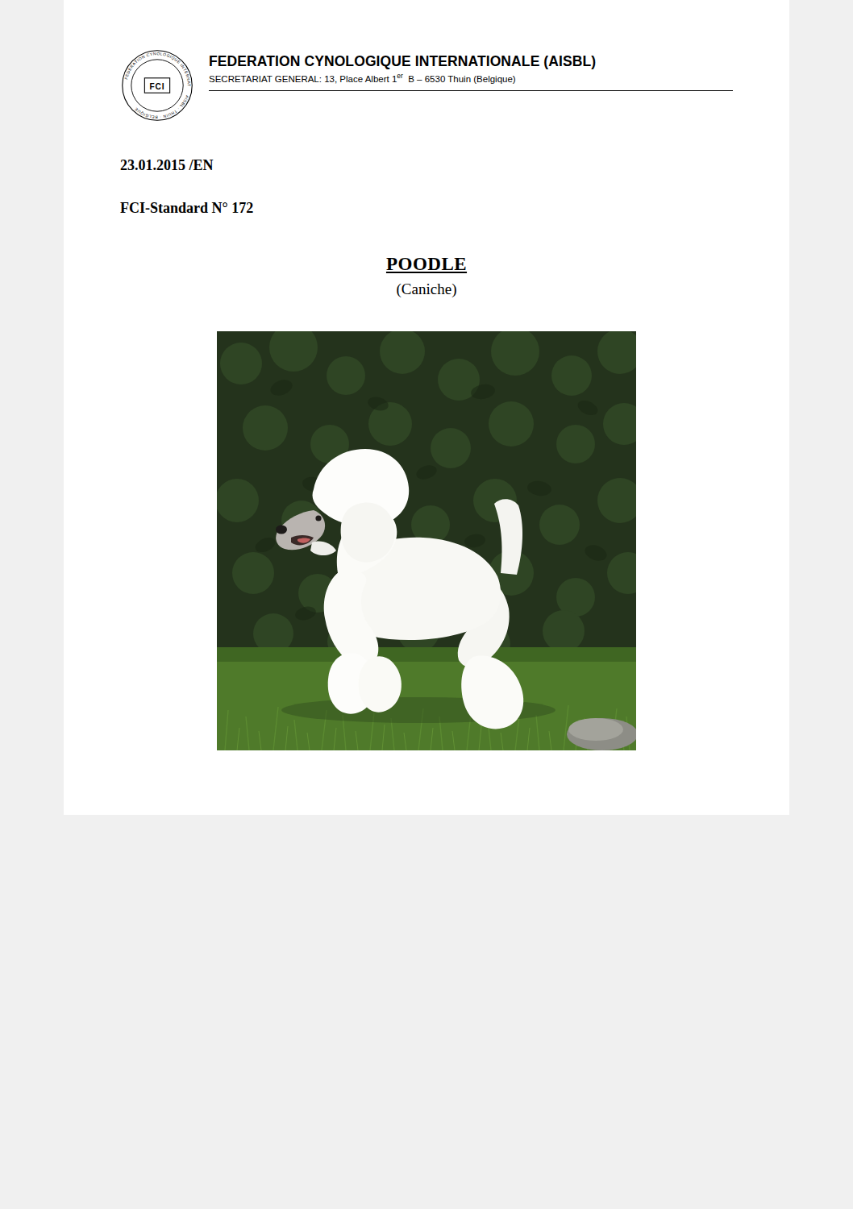FCI FEDERATION CYNOLOGIQUE INTERNATIONALE AISBL · THUIN · BELGIQUE
FEDERATION CYNOLOGIQUE INTERNATIONALE (AISBL)
SECRETARIAT GENERAL: 13, Place Albert 1er B – 6530 Thuin (Belgique)
23.01.2015 /EN
FCI-Standard N° 172
POODLE
(Caniche)